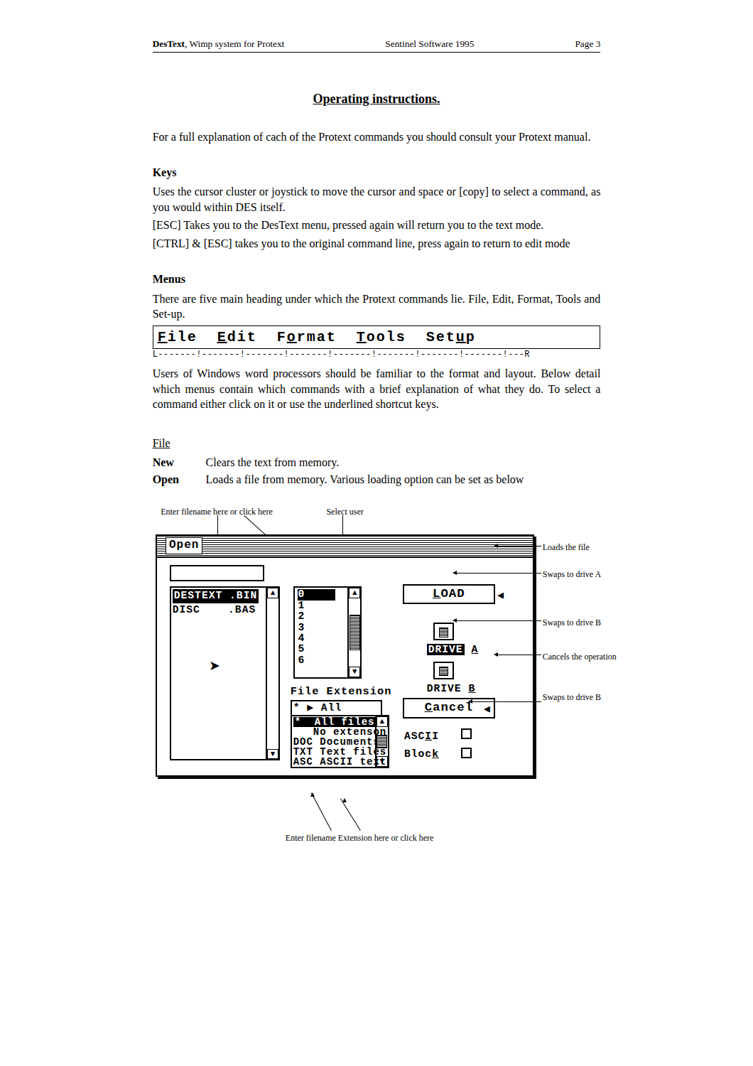DesText, Wimp system for Protext
Sentinel Software 1995
Page 3
Operating instructions.
For a full explanation of cach of the Protext commands you should consult your Protext manual.
Keys
Uses the cursor cluster or joystick to move the cursor and space or [copy] to select a command, as you would within DES itself.
[ESC] Takes you to the DesText menu, pressed again will return you to the text mode.
[CTRL] & [ESC] takes you to the original command line, press again to return to edit mode
Menus
There are five main heading under which the Protext commands lie. File, Edit, Format, Tools and Set-up.
File Edit Format Tools Setup
L-------!-------!-------!-------!-------!-------!-------!-------!---R
Users of Windows word processors should be familiar to the format and layout. Below detail which menus contain which commands with a brief explanation of what they do. To select a command either click on it or use the underlined shortcut keys.
File
New
Clears the text from memory.
Open
Loads a file from memory. Various loading option can be set as below
Enter filename here or click here
Select user
Open
DESTEXT .BIN
DISC .BAS
➤
▲
▼
0
1
2
3
4
5
6
▲
▼
File Extension
* ▶ All files
* All files
No extenson
DOC Documents
TXT Text files
ASC ASCII text
▲
▼
LOAD ◀
DRIVE A
DRIVE B
Cancel ◀
ASCII
Block
Loads the file
Swaps to drive A
Swaps to drive B
Cancels the operation
Swaps to drive B
Enter filename Extension here or click here